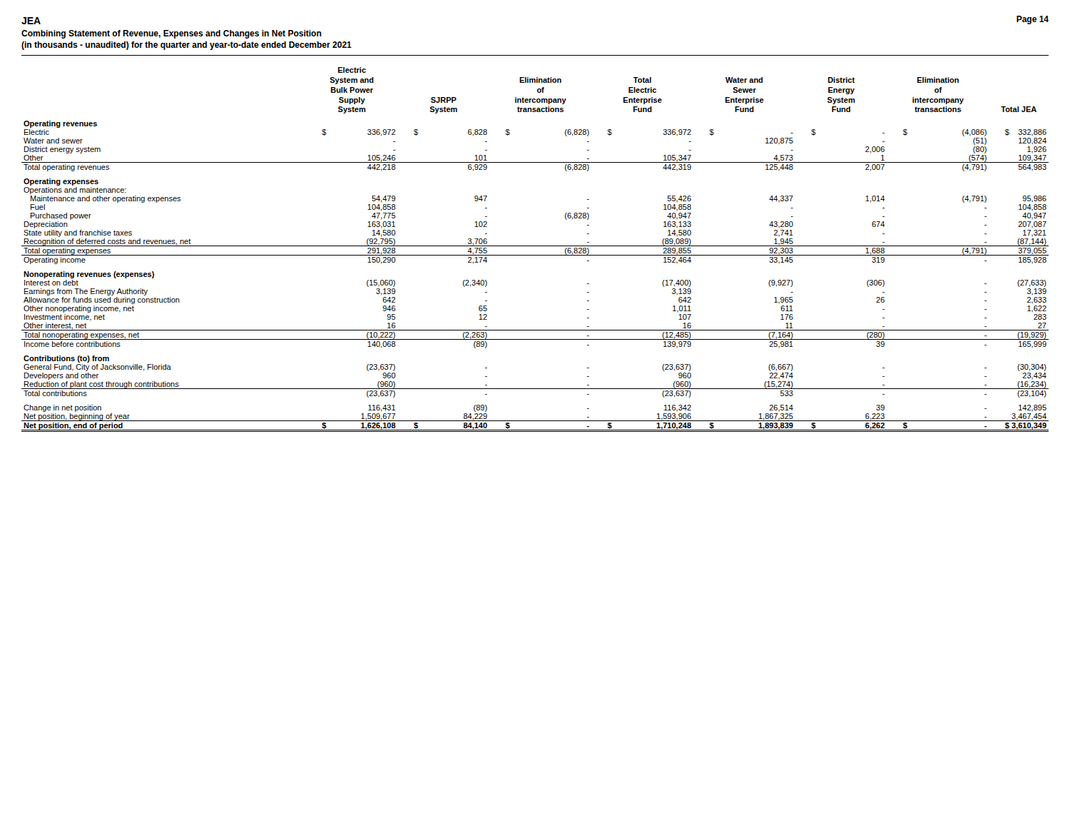Page 14
JEA
Combining Statement of Revenue, Expenses and Changes in Net Position
(in thousands - unaudited) for the quarter and year-to-date ended December 2021
| | Electric System and Bulk Power Supply System | SJRPP System | Elimination of intercompany transactions | Total Electric Enterprise Fund | Water and Sewer Enterprise Fund | District Energy System Fund | Elimination of intercompany transactions | Total JEA |
| --- | --- | --- | --- | --- | --- | --- | --- | --- |
| Operating revenues | |
| Electric | $ | 336,972 | $ | 6,828 | $ | (6,828) | $ | 336,972 | $ | - | $ | - | $ | (4,086) | $ | 332,886 |
| Water and sewer | | - | | - | | - | | - | | 120,875 | | - | | (51) | | 120,824 |
| District energy system | | - | | - | | - | | - | | - | | 2,006 | | (80) | | 1,926 |
| Other | | 105,246 | | 101 | | - | | 105,347 | | 4,573 | | 1 | | (574) | | 109,347 |
| Total operating revenues | | 442,218 | | 6,929 | | (6,828) | | 442,319 | | 125,448 | | 2,007 | | (4,791) | | 564,983 |
| Operating expenses | |
| Operations and maintenance: | |
| Maintenance and other operating expenses | | 54,479 | | 947 | | - | | 55,426 | | 44,337 | | 1,014 | | (4,791) | | 95,986 |
| Fuel | | 104,858 | | - | | - | | 104,858 | | - | | - | | - | | 104,858 |
| Purchased power | | 47,775 | | - | | (6,828) | | 40,947 | | - | | - | | - | | 40,947 |
| Depreciation | | 163,031 | | 102 | | - | | 163,133 | | 43,280 | | 674 | | - | | 207,087 |
| State utility and franchise taxes | | 14,580 | | - | | - | | 14,580 | | 2,741 | | - | | - | | 17,321 |
| Recognition of deferred costs and revenues, net | | (92,795) | | 3,706 | | - | | (89,089) | | 1,945 | | - | | - | | (87,144) |
| Total operating expenses | | 291,928 | | 4,755 | | (6,828) | | 289,855 | | 92,303 | | 1,688 | | (4,791) | | 379,055 |
| Operating income | | 150,290 | | 2,174 | | - | | 152,464 | | 33,145 | | 319 | | - | | 185,928 |
| Nonoperating revenues (expenses) | |
| Interest on debt | | (15,060) | | (2,340) | | - | | (17,400) | | (9,927) | | (306) | | - | | (27,633) |
| Earnings from The Energy Authority | | 3,139 | | - | | - | | 3,139 | | - | | - | | - | | 3,139 |
| Allowance for funds used during construction | | 642 | | - | | - | | 642 | | 1,965 | | 26 | | - | | 2,633 |
| Other nonoperating income, net | | 946 | | 65 | | - | | 1,011 | | 611 | | - | | - | | 1,622 |
| Investment income, net | | 95 | | 12 | | - | | 107 | | 176 | | - | | - | | 283 |
| Other interest, net | | 16 | | - | | - | | 16 | | 11 | | - | | - | | 27 |
| Total nonoperating expenses, net | | (10,222) | | (2,263) | | - | | (12,485) | | (7,164) | | (280) | | - | | (19,929) |
| Income before contributions | | 140,068 | | (89) | | - | | 139,979 | | 25,981 | | 39 | | - | | 165,999 |
| Contributions (to) from | |
| General Fund, City of Jacksonville, Florida | | (23,637) | | - | | - | | (23,637) | | (6,667) | | - | | - | | (30,304) |
| Developers and other | | 960 | | - | | - | | 960 | | 22,474 | | - | | - | | 23,434 |
| Reduction of plant cost through contributions | | (960) | | - | | - | | (960) | | (15,274) | | - | | - | | (16,234) |
| Total contributions | | (23,637) | | - | | - | | (23,637) | | 533 | | - | | - | | (23,104) |
| Change in net position | | 116,431 | | (89) | | - | | 116,342 | | 26,514 | | 39 | | - | | 142,895 |
| Net position, beginning of year | | 1,509,677 | | 84,229 | | - | | 1,593,906 | | 1,867,325 | | 6,223 | | - | | 3,467,454 |
| Net position, end of period | $ | 1,626,108 | $ | 84,140 | $ | - | $ | 1,710,248 | $ | 1,893,839 | $ | 6,262 | $ | - | $ | 3,610,349 |